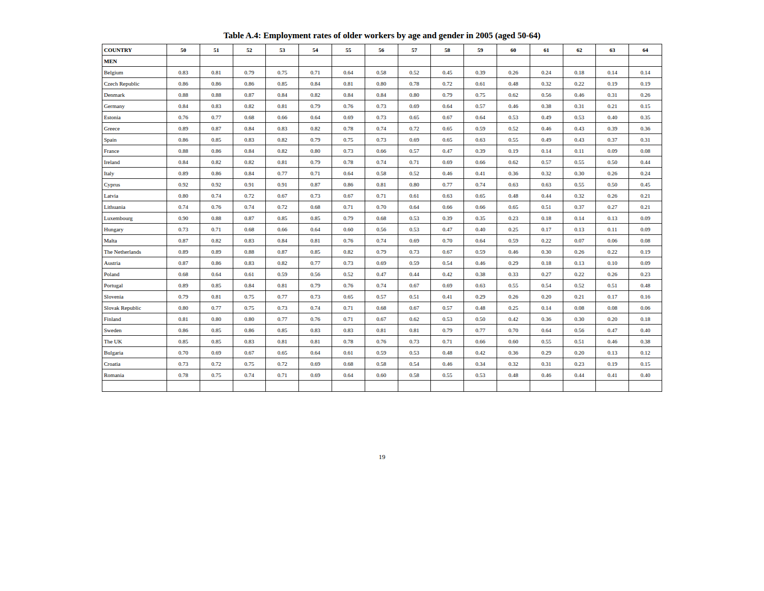Table A.4: Employment rates of older workers by age and gender in 2005 (aged 50-64)
| COUNTRY | 50 | 51 | 52 | 53 | 54 | 55 | 56 | 57 | 58 | 59 | 60 | 61 | 62 | 63 | 64 |
| --- | --- | --- | --- | --- | --- | --- | --- | --- | --- | --- | --- | --- | --- | --- | --- |
| MEN | | | | | | | | | | | | | | | |
| Belgium | 0.83 | 0.81 | 0.79 | 0.75 | 0.71 | 0.64 | 0.58 | 0.52 | 0.45 | 0.39 | 0.26 | 0.24 | 0.18 | 0.14 | 0.14 |
| Czech Republic | 0.86 | 0.86 | 0.86 | 0.85 | 0.84 | 0.81 | 0.80 | 0.78 | 0.72 | 0.61 | 0.48 | 0.32 | 0.22 | 0.19 | 0.19 |
| Denmark | 0.88 | 0.88 | 0.87 | 0.84 | 0.82 | 0.84 | 0.84 | 0.80 | 0.79 | 0.75 | 0.62 | 0.56 | 0.46 | 0.31 | 0.26 |
| Germany | 0.84 | 0.83 | 0.82 | 0.81 | 0.79 | 0.76 | 0.73 | 0.69 | 0.64 | 0.57 | 0.46 | 0.38 | 0.31 | 0.21 | 0.15 |
| Estonia | 0.76 | 0.77 | 0.68 | 0.66 | 0.64 | 0.69 | 0.73 | 0.65 | 0.67 | 0.64 | 0.53 | 0.49 | 0.53 | 0.40 | 0.35 |
| Greece | 0.89 | 0.87 | 0.84 | 0.83 | 0.82 | 0.78 | 0.74 | 0.72 | 0.65 | 0.59 | 0.52 | 0.46 | 0.43 | 0.39 | 0.36 |
| Spain | 0.86 | 0.85 | 0.83 | 0.82 | 0.79 | 0.75 | 0.73 | 0.69 | 0.65 | 0.63 | 0.55 | 0.49 | 0.43 | 0.37 | 0.31 |
| France | 0.88 | 0.86 | 0.84 | 0.82 | 0.80 | 0.73 | 0.66 | 0.57 | 0.47 | 0.39 | 0.19 | 0.14 | 0.11 | 0.09 | 0.08 |
| Ireland | 0.84 | 0.82 | 0.82 | 0.81 | 0.79 | 0.78 | 0.74 | 0.71 | 0.69 | 0.66 | 0.62 | 0.57 | 0.55 | 0.50 | 0.44 |
| Italy | 0.89 | 0.86 | 0.84 | 0.77 | 0.71 | 0.64 | 0.58 | 0.52 | 0.46 | 0.41 | 0.36 | 0.32 | 0.30 | 0.26 | 0.24 |
| Cyprus | 0.92 | 0.92 | 0.91 | 0.91 | 0.87 | 0.86 | 0.81 | 0.80 | 0.77 | 0.74 | 0.63 | 0.63 | 0.55 | 0.50 | 0.45 |
| Latvia | 0.80 | 0.74 | 0.72 | 0.67 | 0.73 | 0.67 | 0.71 | 0.61 | 0.63 | 0.65 | 0.48 | 0.44 | 0.32 | 0.26 | 0.21 |
| Lithuania | 0.74 | 0.76 | 0.74 | 0.72 | 0.68 | 0.71 | 0.70 | 0.64 | 0.66 | 0.66 | 0.65 | 0.51 | 0.37 | 0.27 | 0.21 |
| Luxembourg | 0.90 | 0.88 | 0.87 | 0.85 | 0.85 | 0.79 | 0.68 | 0.53 | 0.39 | 0.35 | 0.23 | 0.18 | 0.14 | 0.13 | 0.09 |
| Hungary | 0.73 | 0.71 | 0.68 | 0.66 | 0.64 | 0.60 | 0.56 | 0.53 | 0.47 | 0.40 | 0.25 | 0.17 | 0.13 | 0.11 | 0.09 |
| Malta | 0.87 | 0.82 | 0.83 | 0.84 | 0.81 | 0.76 | 0.74 | 0.69 | 0.70 | 0.64 | 0.59 | 0.22 | 0.07 | 0.06 | 0.08 |
| The Netherlands | 0.89 | 0.89 | 0.88 | 0.87 | 0.85 | 0.82 | 0.79 | 0.73 | 0.67 | 0.59 | 0.46 | 0.30 | 0.26 | 0.22 | 0.19 |
| Austria | 0.87 | 0.86 | 0.83 | 0.82 | 0.77 | 0.73 | 0.69 | 0.59 | 0.54 | 0.46 | 0.29 | 0.18 | 0.13 | 0.10 | 0.09 |
| Poland | 0.68 | 0.64 | 0.61 | 0.59 | 0.56 | 0.52 | 0.47 | 0.44 | 0.42 | 0.38 | 0.33 | 0.27 | 0.22 | 0.26 | 0.23 |
| Portugal | 0.89 | 0.85 | 0.84 | 0.81 | 0.79 | 0.76 | 0.74 | 0.67 | 0.69 | 0.63 | 0.55 | 0.54 | 0.52 | 0.51 | 0.48 |
| Slovenia | 0.79 | 0.81 | 0.75 | 0.77 | 0.73 | 0.65 | 0.57 | 0.51 | 0.41 | 0.29 | 0.26 | 0.20 | 0.21 | 0.17 | 0.16 |
| Slovak Republic | 0.80 | 0.77 | 0.75 | 0.73 | 0.74 | 0.71 | 0.68 | 0.67 | 0.57 | 0.48 | 0.25 | 0.14 | 0.08 | 0.08 | 0.06 |
| Finland | 0.81 | 0.80 | 0.80 | 0.77 | 0.76 | 0.71 | 0.67 | 0.62 | 0.53 | 0.50 | 0.42 | 0.36 | 0.30 | 0.20 | 0.18 |
| Sweden | 0.86 | 0.85 | 0.86 | 0.85 | 0.83 | 0.83 | 0.81 | 0.81 | 0.79 | 0.77 | 0.70 | 0.64 | 0.56 | 0.47 | 0.40 |
| The UK | 0.85 | 0.85 | 0.83 | 0.81 | 0.81 | 0.78 | 0.76 | 0.73 | 0.71 | 0.66 | 0.60 | 0.55 | 0.51 | 0.46 | 0.38 |
| Bulgaria | 0.70 | 0.69 | 0.67 | 0.65 | 0.64 | 0.61 | 0.59 | 0.53 | 0.48 | 0.42 | 0.36 | 0.29 | 0.20 | 0.13 | 0.12 |
| Croatia | 0.73 | 0.72 | 0.75 | 0.72 | 0.69 | 0.68 | 0.58 | 0.54 | 0.46 | 0.34 | 0.32 | 0.31 | 0.23 | 0.19 | 0.15 |
| Romania | 0.78 | 0.75 | 0.74 | 0.71 | 0.69 | 0.64 | 0.60 | 0.58 | 0.55 | 0.53 | 0.48 | 0.46 | 0.44 | 0.41 | 0.40 |
19